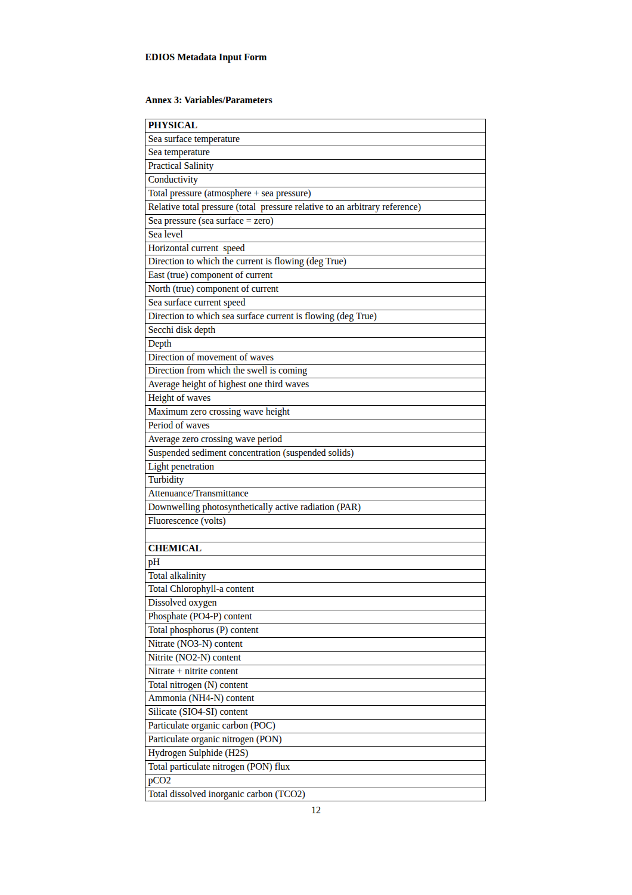EDIOS Metadata Input Form
Annex 3: Variables/Parameters
| PHYSICAL |
| Sea surface temperature |
| Sea temperature |
| Practical Salinity |
| Conductivity |
| Total pressure (atmosphere + sea pressure) |
| Relative total pressure (total pressure relative to an arbitrary reference) |
| Sea pressure (sea surface = zero) |
| Sea level |
| Horizontal current speed |
| Direction to which the current is flowing (deg True) |
| East (true) component of current |
| North (true) component of current |
| Sea surface current speed |
| Direction to which sea surface current is flowing (deg True) |
| Secchi disk depth |
| Depth |
| Direction of movement of waves |
| Direction from which the swell is coming |
| Average height of highest one third waves |
| Height of waves |
| Maximum zero crossing wave height |
| Period of waves |
| Average zero crossing wave period |
| Suspended sediment concentration (suspended solids) |
| Light penetration |
| Turbidity |
| Attenuance/Transmittance |
| Downwelling photosynthetically active radiation (PAR) |
| Fluorescence (volts) |
| CHEMICAL |
| pH |
| Total alkalinity |
| Total Chlorophyll-a content |
| Dissolved oxygen |
| Phosphate (PO4-P) content |
| Total phosphorus (P) content |
| Nitrate (NO3-N) content |
| Nitrite (NO2-N) content |
| Nitrate + nitrite content |
| Total nitrogen (N) content |
| Ammonia (NH4-N) content |
| Silicate (SIO4-SI) content |
| Particulate organic carbon (POC) |
| Particulate organic nitrogen (PON) |
| Hydrogen Sulphide (H2S) |
| Total particulate nitrogen (PON) flux |
| pCO2 |
| Total dissolved inorganic carbon (TCO2) |
12